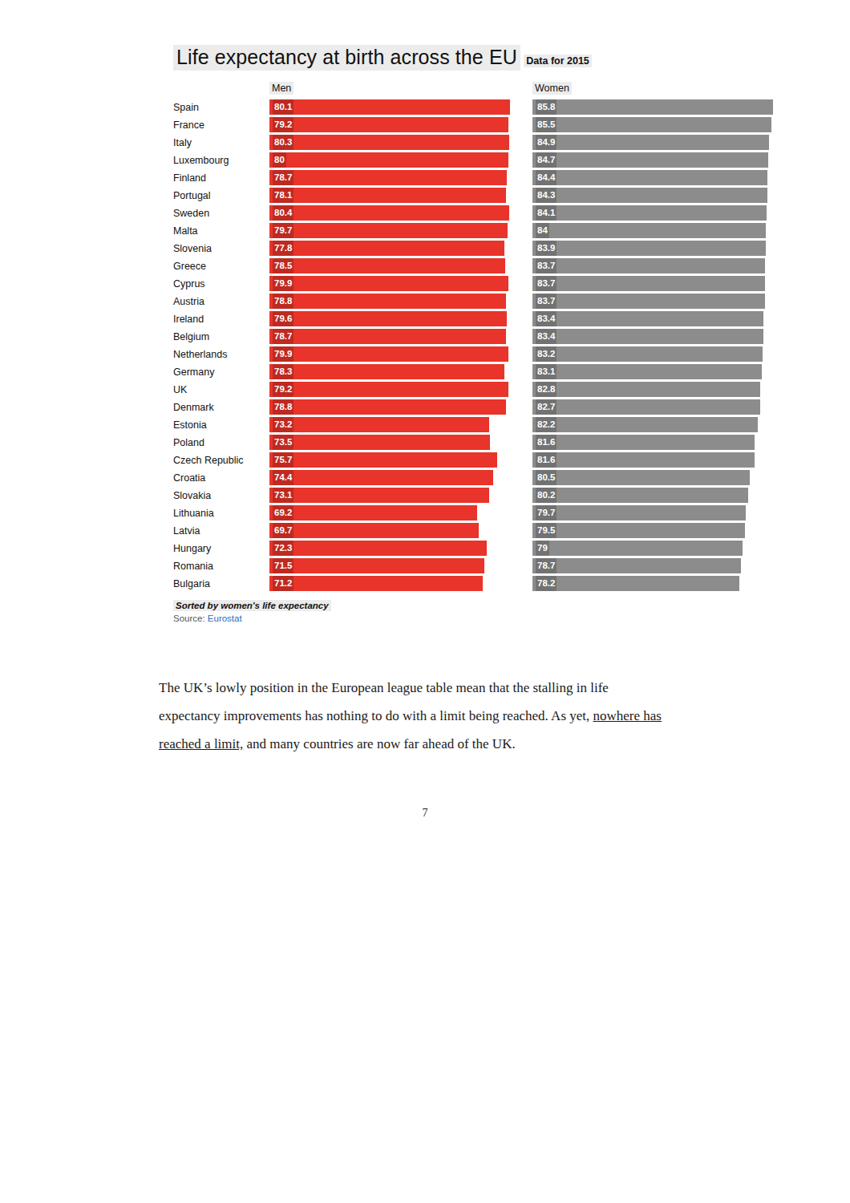Life expectancy at birth across the EU
Data for 2015
| | Men | | Women |
| --- | --- | --- | --- |
| Spain | 80.1 | | 85.8 |
| France | 79.2 | | 85.5 |
| Italy | 80.3 | | 84.9 |
| Luxembourg | 80 | | 84.7 |
| Finland | 78.7 | | 84.4 |
| Portugal | 78.1 | | 84.3 |
| Sweden | 80.4 | | 84.1 |
| Malta | 79.7 | | 84 |
| Slovenia | 77.8 | | 83.9 |
| Greece | 78.5 | | 83.7 |
| Cyprus | 79.9 | | 83.7 |
| Austria | 78.8 | | 83.7 |
| Ireland | 79.6 | | 83.4 |
| Belgium | 78.7 | | 83.4 |
| Netherlands | 79.9 | | 83.2 |
| Germany | 78.3 | | 83.1 |
| UK | 79.2 | | 82.8 |
| Denmark | 78.8 | | 82.7 |
| Estonia | 73.2 | | 82.2 |
| Poland | 73.5 | | 81.6 |
| Czech Republic | 75.7 | | 81.6 |
| Croatia | 74.4 | | 80.5 |
| Slovakia | 73.1 | | 80.2 |
| Lithuania | 69.2 | | 79.7 |
| Latvia | 69.7 | | 79.5 |
| Hungary | 72.3 | | 79 |
| Romania | 71.5 | | 78.7 |
| Bulgaria | 71.2 | | 78.2 |
Sorted by women's life expectancy
Source: Eurostat
The UK’s lowly position in the European league table mean that the stalling in life expectancy improvements has nothing to do with a limit being reached. As yet, nowhere has reached a limit, and many countries are now far ahead of the UK.
7